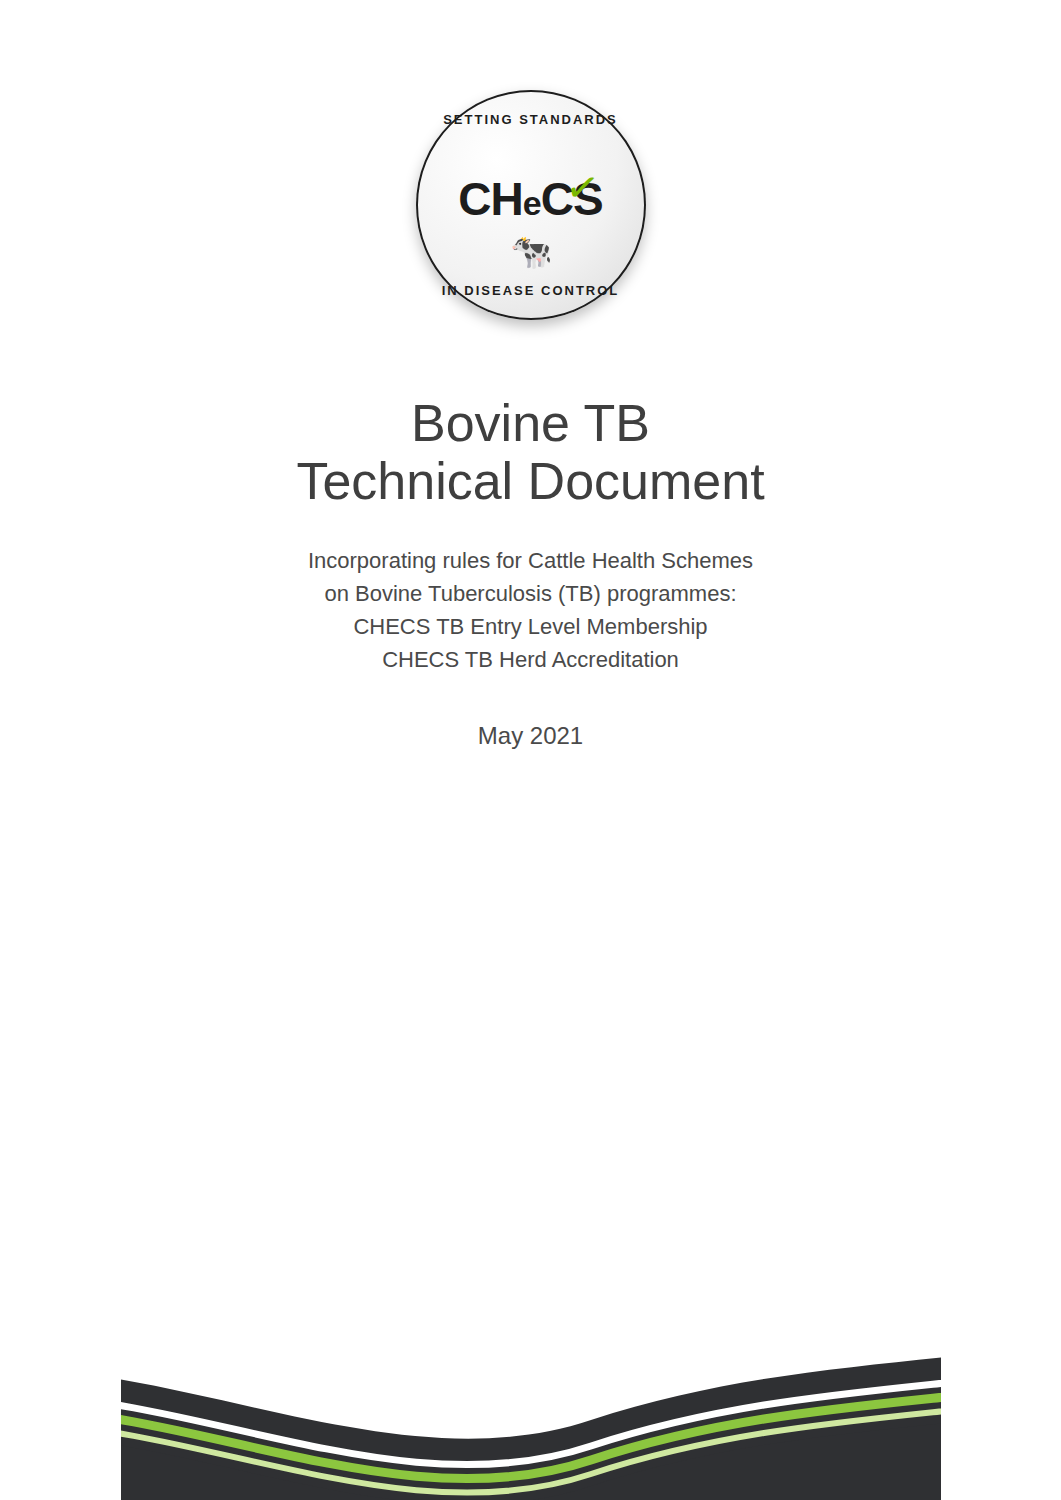Setting Standards
CHe CS
✓
🐄
In Disease Control
Bovine TB
Technical Document
Incorporating rules for Cattle Health Schemes
on Bovine Tuberculosis (TB) programmes:
CHECS TB Entry Level Membership
CHECS TB Herd Accreditation
May 2021